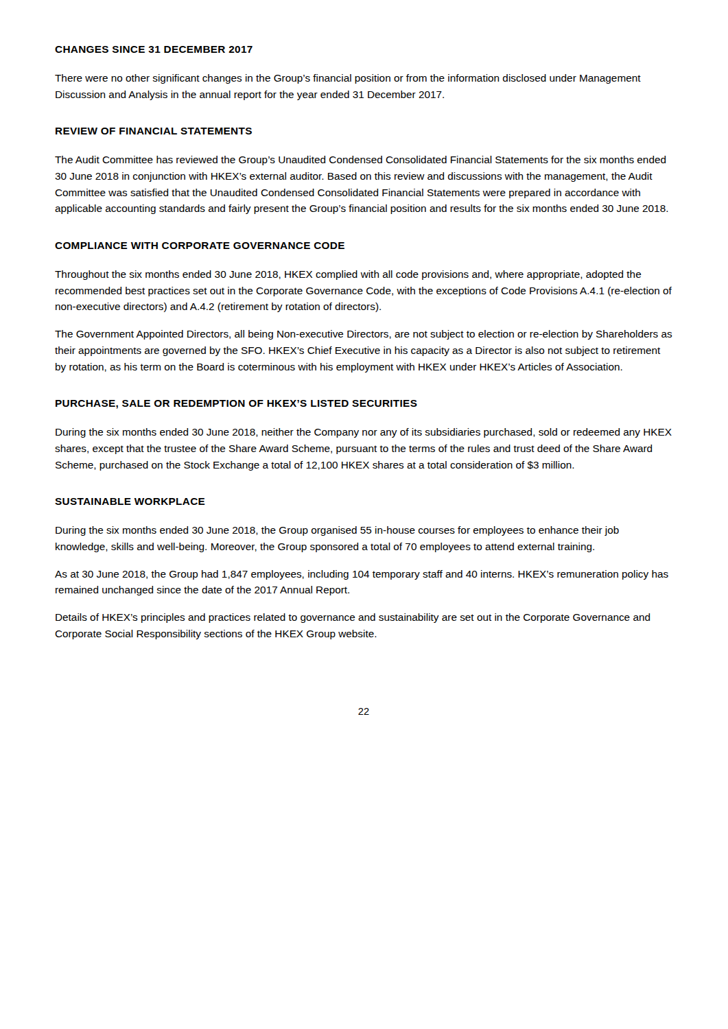Changes since 31 December 2017
There were no other significant changes in the Group’s financial position or from the information disclosed under Management Discussion and Analysis in the annual report for the year ended 31 December 2017.
Review of Financial Statements
The Audit Committee has reviewed the Group’s Unaudited Condensed Consolidated Financial Statements for the six months ended 30 June 2018 in conjunction with HKEX’s external auditor. Based on this review and discussions with the management, the Audit Committee was satisfied that the Unaudited Condensed Consolidated Financial Statements were prepared in accordance with applicable accounting standards and fairly present the Group’s financial position and results for the six months ended 30 June 2018.
Compliance with Corporate Governance Code
Throughout the six months ended 30 June 2018, HKEX complied with all code provisions and, where appropriate, adopted the recommended best practices set out in the Corporate Governance Code, with the exceptions of Code Provisions A.4.1 (re-election of non-executive directors) and A.4.2 (retirement by rotation of directors).
The Government Appointed Directors, all being Non-executive Directors, are not subject to election or re-election by Shareholders as their appointments are governed by the SFO. HKEX’s Chief Executive in his capacity as a Director is also not subject to retirement by rotation, as his term on the Board is coterminous with his employment with HKEX under HKEX’s Articles of Association.
Purchase, Sale or Redemption of HKEX’s Listed Securities
During the six months ended 30 June 2018, neither the Company nor any of its subsidiaries purchased, sold or redeemed any HKEX shares, except that the trustee of the Share Award Scheme, pursuant to the terms of the rules and trust deed of the Share Award Scheme, purchased on the Stock Exchange a total of 12,100 HKEX shares at a total consideration of $3 million.
Sustainable Workplace
During the six months ended 30 June 2018, the Group organised 55 in-house courses for employees to enhance their job knowledge, skills and well-being. Moreover, the Group sponsored a total of 70 employees to attend external training.
As at 30 June 2018, the Group had 1,847 employees, including 104 temporary staff and 40 interns. HKEX’s remuneration policy has remained unchanged since the date of the 2017 Annual Report.
Details of HKEX’s principles and practices related to governance and sustainability are set out in the Corporate Governance and Corporate Social Responsibility sections of the HKEX Group website.
22